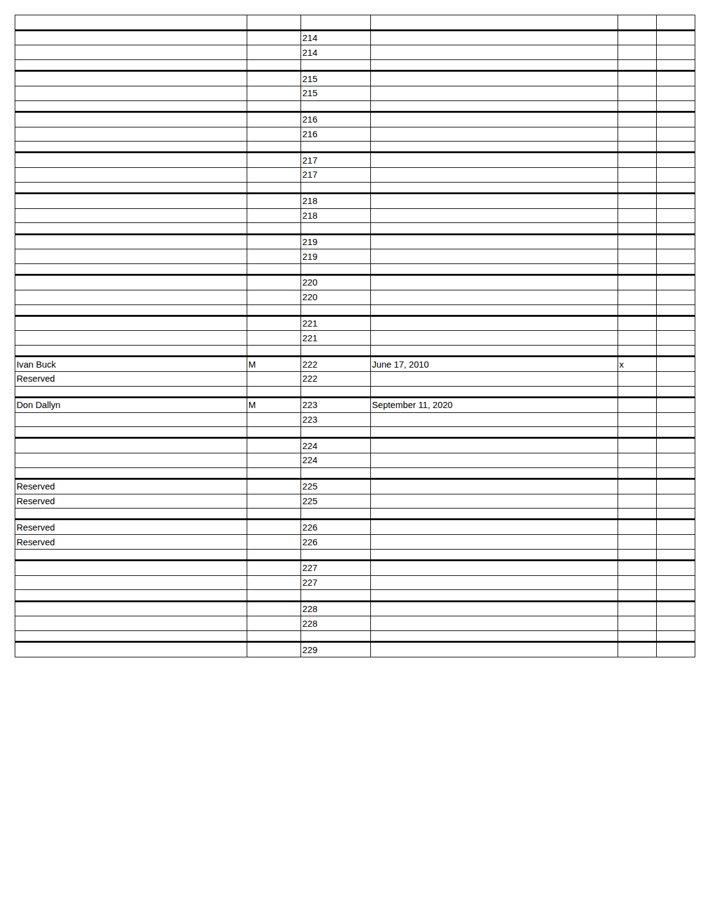| | | 214 | | | |
| | | 214 | | | |
| | | 215 | | | |
| | | 215 | | | |
| | | 216 | | | |
| | | 216 | | | |
| | | 217 | | | |
| | | 217 | | | |
| | | 218 | | | |
| | | 218 | | | |
| | | 219 | | | |
| | | 219 | | | |
| | | 220 | | | |
| | | 220 | | | |
| | | 221 | | | |
| | | 221 | | | |
| Ivan Buck | M | 222 | June 17, 2010 | x | |
| Reserved | | 222 | | | |
| Don Dallyn | M | 223 | September 11, 2020 | | |
| | | 223 | | | |
| | | 224 | | | |
| | | 224 | | | |
| Reserved | | 225 | | | |
| Reserved | | 225 | | | |
| Reserved | | 226 | | | |
| Reserved | | 226 | | | |
| | | 227 | | | |
| | | 227 | | | |
| | | 228 | | | |
| | | 228 | | | |
| | | 229 | | | |